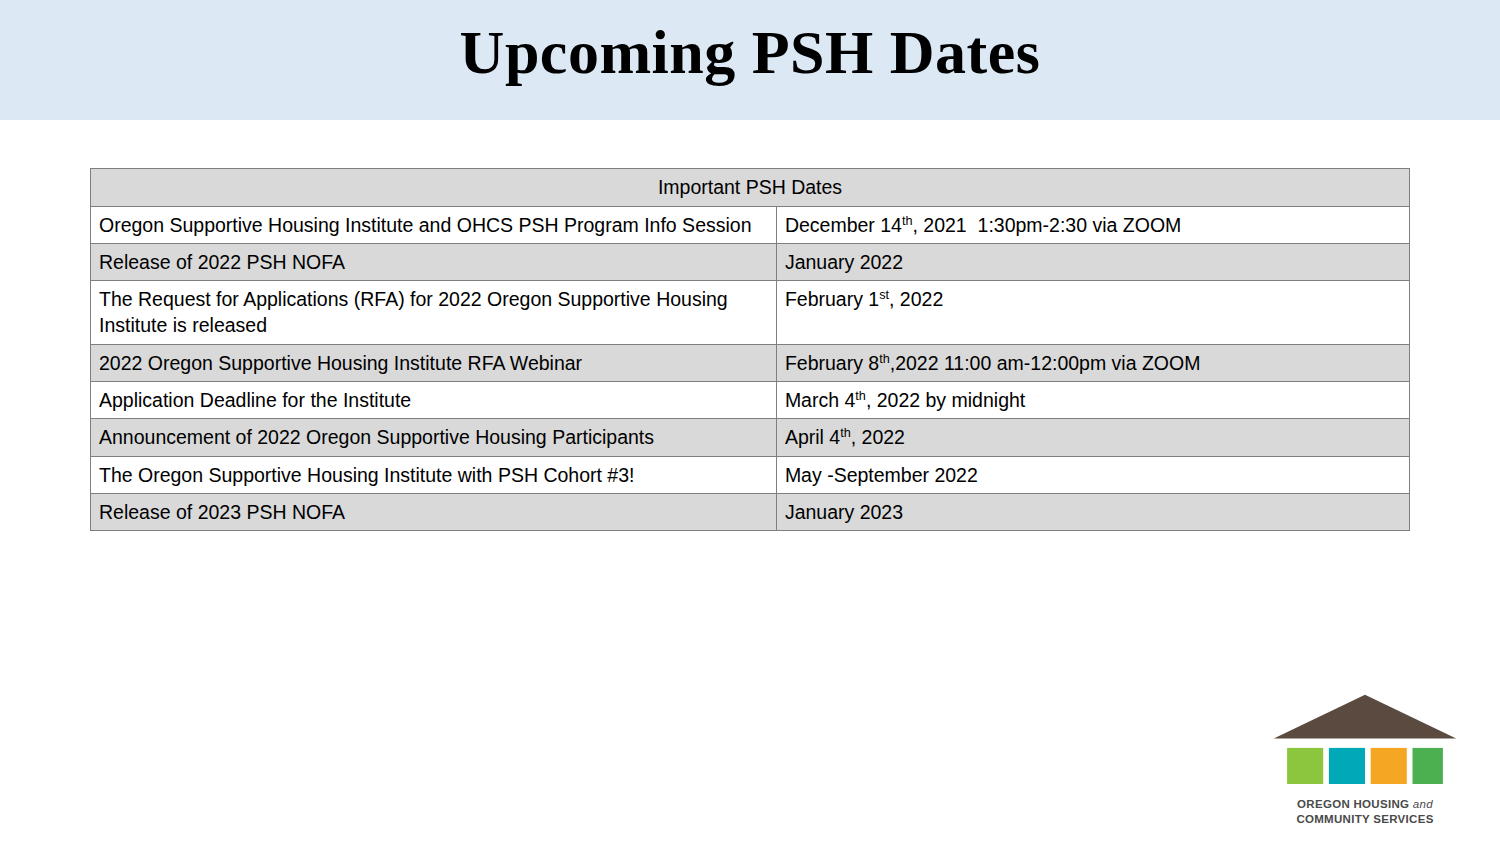Upcoming PSH Dates
Important PSH Dates
| Oregon Supportive Housing Institute and OHCS PSH Program Info Session | December 14 th , 2021 1:30pm-2:30 via ZOOM |
| Release of 2022 PSH NOFA | January 2022 |
| The Request for Applications (RFA) for 2022 Oregon Supportive Housing Institute is released | February 1 st , 2022 |
| 2022 Oregon Supportive Housing Institute RFA Webinar | February 8 th ,2022 11:00 am-12:00pm via ZOOM |
| Application Deadline for the Institute | March 4 th , 2022 by midnight |
| Announcement of 2022 Oregon Supportive Housing Participants | April 4 th , 2022 |
| The Oregon Supportive Housing Institute with PSH Cohort #3! | May -September 2022 |
| Release of 2023 PSH NOFA | January 2023 |
OREGON HOUSING and
COMMUNITY SERVICES